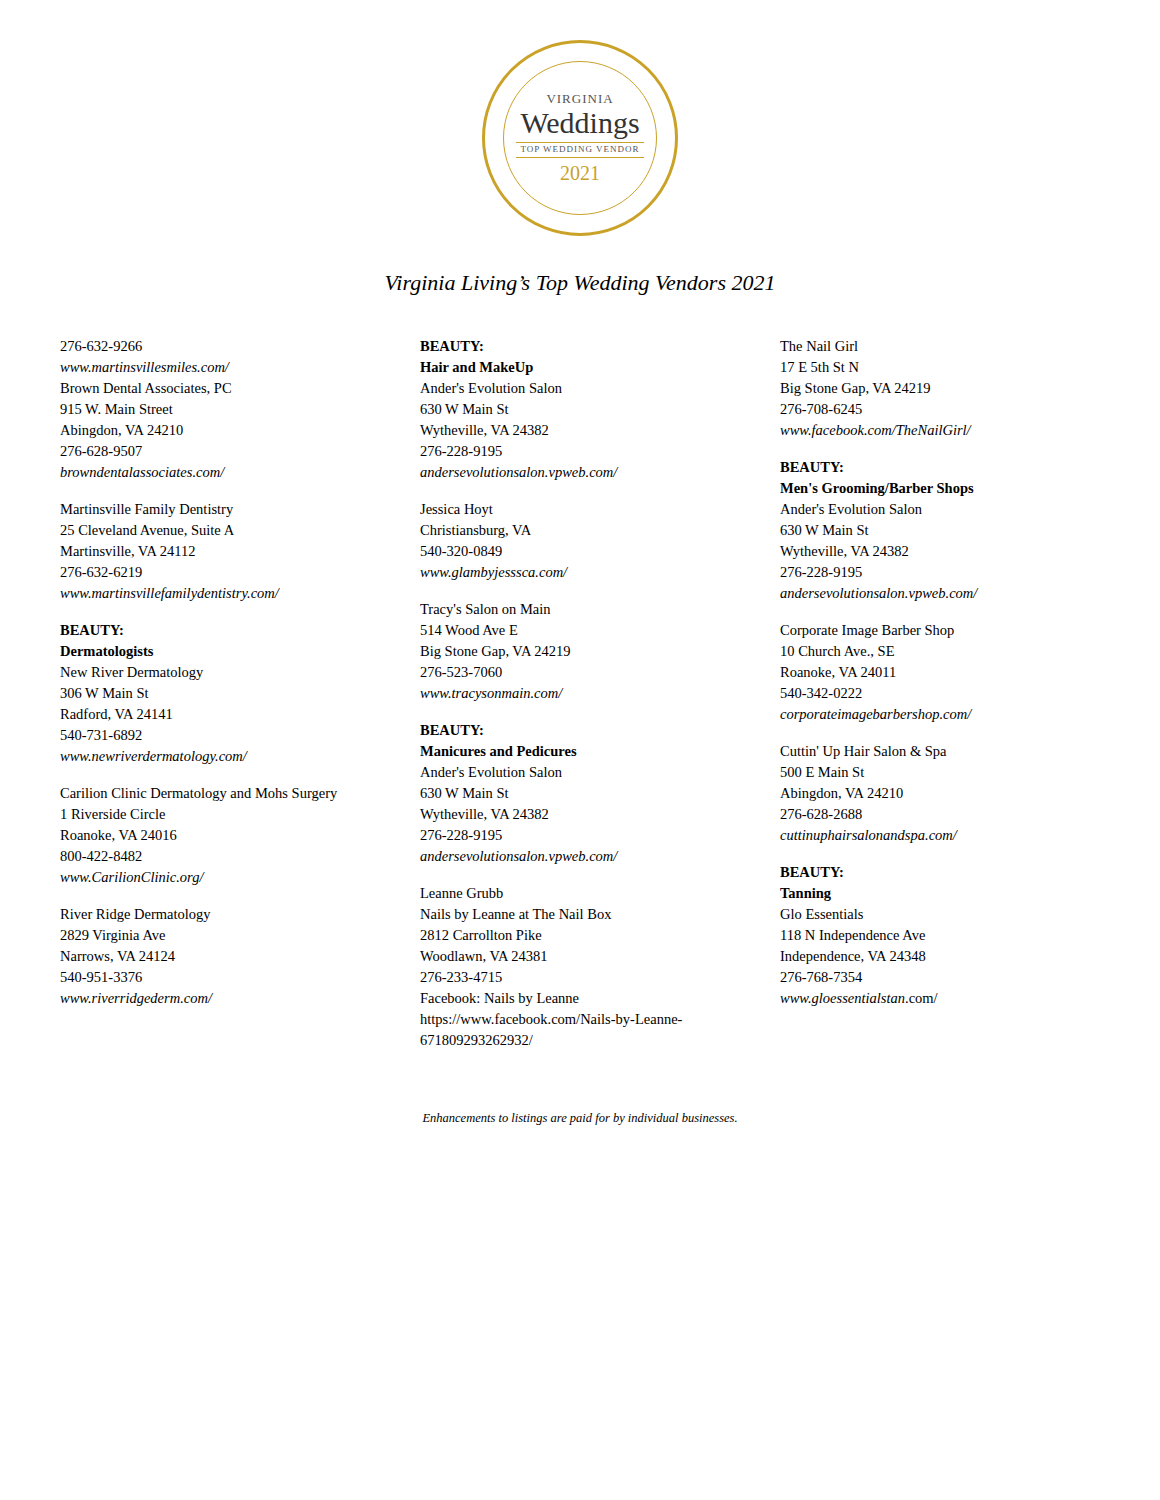Virginia
Weddings
Top Wedding Vendor
2021
Virginia Living’s Top Wedding Vendors 2021
276-632-9266
www.martinsvillesmiles.com/
Brown Dental Associates, PC
915 W. Main Street
Abingdon, VA 24210
276-628-9507
browndentalassociates.com/
Martinsville Family Dentistry
25 Cleveland Avenue, Suite A
Martinsville, VA 24112
276-632-6219
www.martinsvillefamilydentistry.com/
BEAUTY:
Dermatologists
New River Dermatology
306 W Main St
Radford, VA 24141
540-731-6892
www.newriverdermatology.com/
Carilion Clinic Dermatology and Mohs Surgery
1 Riverside Circle
Roanoke, VA 24016
800-422-8482
www.CarilionClinic.org/
River Ridge Dermatology
2829 Virginia Ave
Narrows, VA 24124
540-951-3376
www.riverridgederm.com/
BEAUTY:
Hair and MakeUp
Ander's Evolution Salon
630 W Main St
Wytheville, VA 24382
276-228-9195
andersevolutionsalon.vpweb.com/
Jessica Hoyt
Christiansburg, VA
540-320-0849
www.glambyjesssca.com/
Tracy's Salon on Main
514 Wood Ave E
Big Stone Gap, VA 24219
276-523-7060
www.tracysonmain.com/
BEAUTY:
Manicures and Pedicures
Ander's Evolution Salon
630 W Main St
Wytheville, VA 24382
276-228-9195
andersevolutionsalon.vpweb.com/
Leanne Grubb
Nails by Leanne at The Nail Box
2812 Carrollton Pike
Woodlawn, VA 24381
276-233-4715
Facebook: Nails by Leanne
https://www.facebook.com/Nails-by-Leanne-671809293262932/
The Nail Girl
17 E 5th St N
Big Stone Gap, VA 24219
276-708-6245
www.facebook.com/TheNailGirl/
BEAUTY:
Men's Grooming/Barber Shops
Ander's Evolution Salon
630 W Main St
Wytheville, VA 24382
276-228-9195
andersevolutionsalon.vpweb.com/
Corporate Image Barber Shop
10 Church Ave., SE
Roanoke, VA 24011
540-342-0222
corporateimagebarbershop.com/
Cuttin' Up Hair Salon & Spa
500 E Main St
Abingdon, VA 24210
276-628-2688
cuttinuphairsalonandspa.com/
BEAUTY:
Tanning
Glo Essentials
118 N Independence Ave
Independence, VA 24348
276-768-7354
www.gloessentialstan.com/
Enhancements to listings are paid for by individual businesses.